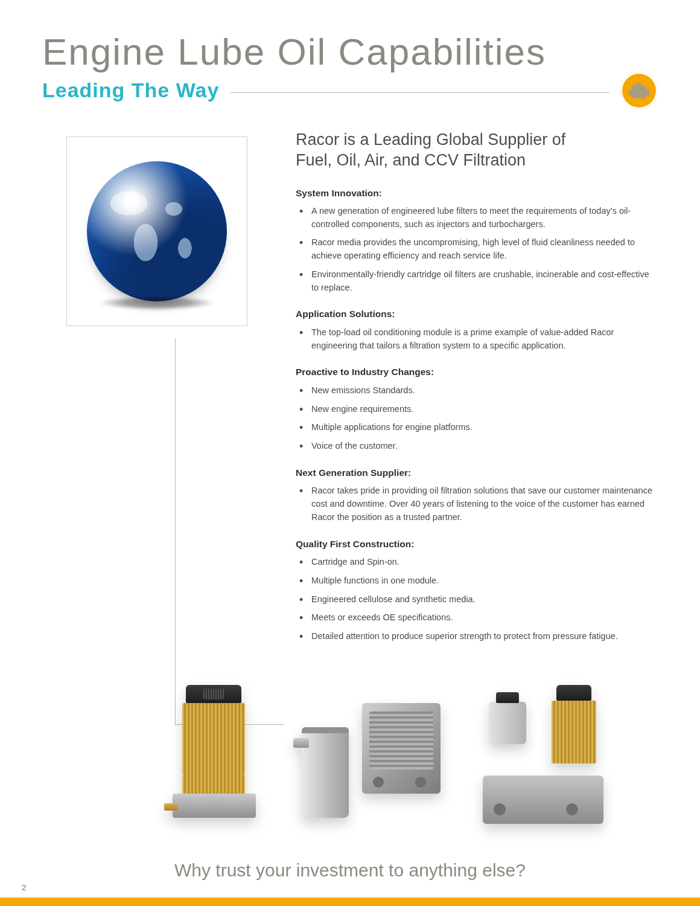Engine Lube Oil Capabilities
Leading The Way
Racor is a Leading Global Supplier of
Fuel, Oil, Air, and CCV Filtration
System Innovation:
A new generation of engineered lube filters to meet the requirements of today’s oil-controlled components, such as injectors and turbochargers.
Racor media provides the uncompromising, high level of fluid cleanliness needed to achieve operating efficiency and reach service life.
Environmentally-friendly cartridge oil filters are crushable, incinerable and cost-effective to replace.
Application Solutions:
The top-load oil conditioning module is a prime example of value-added Racor engineering that tailors a filtration system to a specific application.
Proactive to Industry Changes:
New emissions Standards.
New engine requirements.
Multiple applications for engine platforms.
Voice of the customer.
Next Generation Supplier:
Racor takes pride in providing oil filtration solutions that save our customer maintenance cost and downtime. Over 40 years of listening to the voice of the customer has earned Racor the position as a trusted partner.
Quality First Construction:
Cartridge and Spin-on.
Multiple functions in one module.
Engineered cellulose and synthetic media.
Meets or exceeds OE specifications.
Detailed attention to produce superior strength to protect from pressure fatigue.
Why trust your investment to anything else?
2